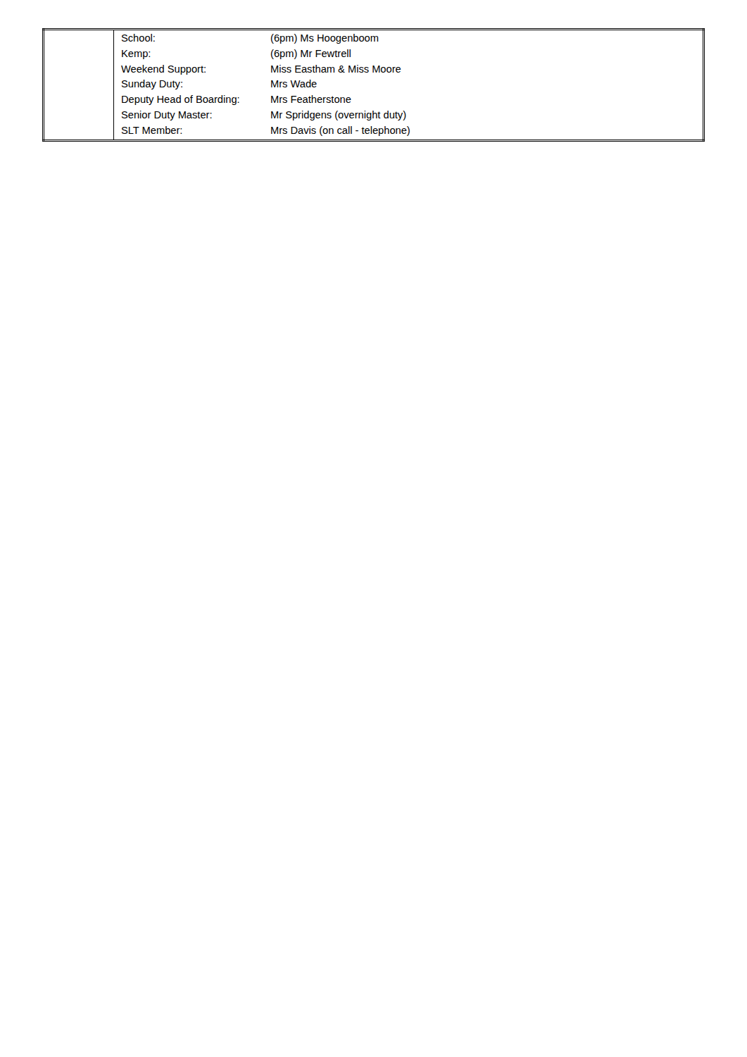| | / School: / (6pm) Ms Hoogenboom / / Kemp: / (6pm) Mr Fewtrell / / Weekend Support: / Miss Eastham & Miss Moore / / Sunday Duty: / Mrs Wade / / Deputy Head of Boarding: / Mrs Featherstone / / Senior Duty Master: / Mr Spridgens (overnight duty) / / SLT Member: / Mrs Davis (on call - telephone) / |